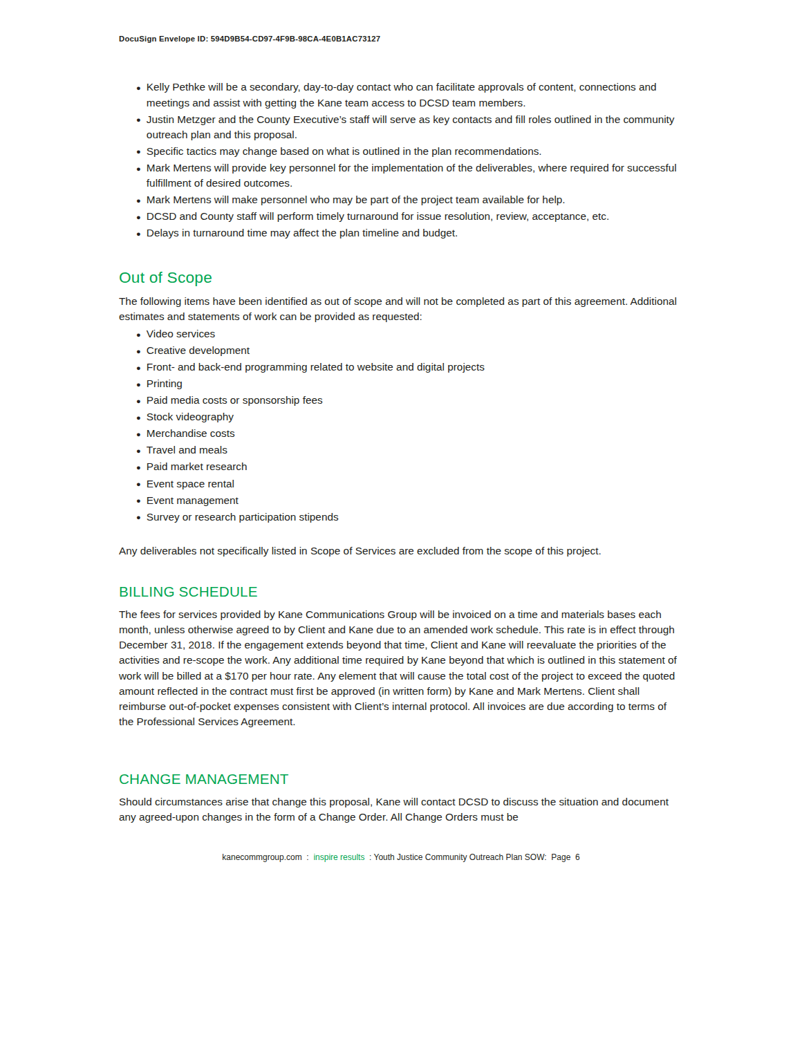DocuSign Envelope ID: 594D9B54-CD97-4F9B-98CA-4E0B1AC73127
Kelly Pethke will be a secondary, day-to-day contact who can facilitate approvals of content, connections and meetings and assist with getting the Kane team access to DCSD team members.
Justin Metzger and the County Executive’s staff will serve as key contacts and fill roles outlined in the community outreach plan and this proposal.
Specific tactics may change based on what is outlined in the plan recommendations.
Mark Mertens will provide key personnel for the implementation of the deliverables, where required for successful fulfillment of desired outcomes.
Mark Mertens will make personnel who may be part of the project team available for help.
DCSD and County staff will perform timely turnaround for issue resolution, review, acceptance, etc.
Delays in turnaround time may affect the plan timeline and budget.
Out of Scope
The following items have been identified as out of scope and will not be completed as part of this agreement. Additional estimates and statements of work can be provided as requested:
Video services
Creative development
Front- and back-end programming related to website and digital projects
Printing
Paid media costs or sponsorship fees
Stock videography
Merchandise costs
Travel and meals
Paid market research
Event space rental
Event management
Survey or research participation stipends
Any deliverables not specifically listed in Scope of Services are excluded from the scope of this project.
Billing Schedule
The fees for services provided by Kane Communications Group will be invoiced on a time and materials bases each month, unless otherwise agreed to by Client and Kane due to an amended work schedule. This rate is in effect through December 31, 2018. If the engagement extends beyond that time, Client and Kane will reevaluate the priorities of the activities and re-scope the work. Any additional time required by Kane beyond that which is outlined in this statement of work will be billed at a $170 per hour rate. Any element that will cause the total cost of the project to exceed the quoted amount reflected in the contract must first be approved (in written form) by Kane and Mark Mertens. Client shall reimburse out-of-pocket expenses consistent with Client’s internal protocol. All invoices are due according to terms of the Professional Services Agreement.
Change Management
Should circumstances arise that change this proposal, Kane will contact DCSD to discuss the situation and document any agreed-upon changes in the form of a Change Order. All Change Orders must be
kanecommgroup.com : inspire results : Youth Justice Community Outreach Plan SOW: Page 6